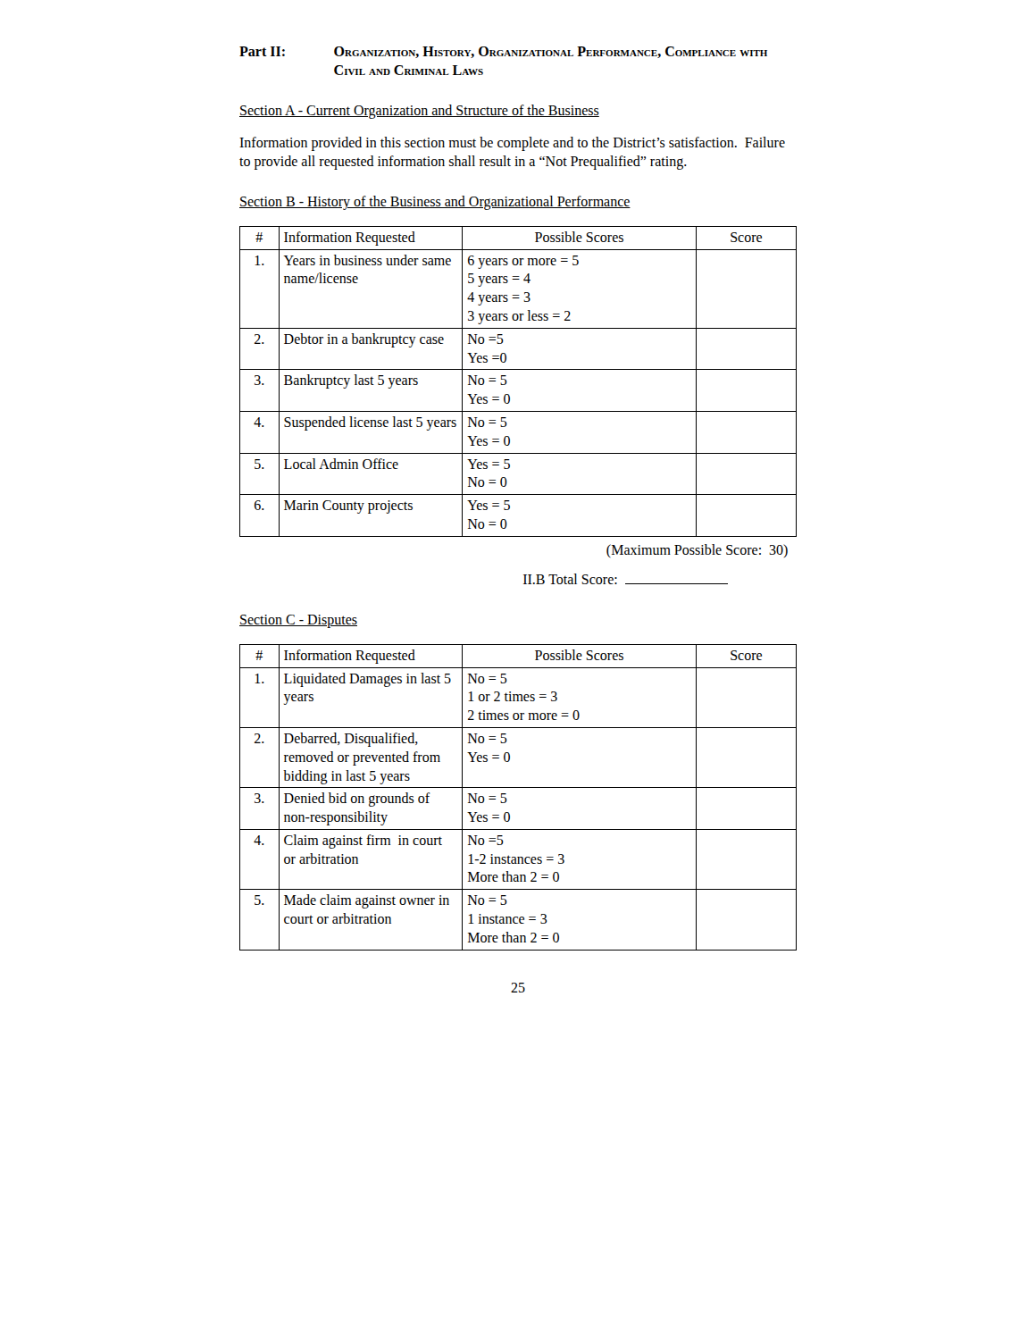Part II:
Organization, History, Organizational Performance, Compliance with Civil and Criminal Laws
Section A - Current Organization and Structure of the Business
Information provided in this section must be complete and to the District’s satisfaction. Failure to provide all requested information shall result in a “Not Prequalified” rating.
Section B - History of the Business and Organizational Performance
| # | Information Requested | Possible Scores | Score |
| --- | --- | --- | --- |
| 1. | Years in business under same name/license | 6 years or more = 5 5 years = 4 4 years = 3 3 years or less = 2 | |
| 2. | Debtor in a bankruptcy case | No =5 Yes =0 | |
| 3. | Bankruptcy last 5 years | No = 5 Yes = 0 | |
| 4. | Suspended license last 5 years | No = 5 Yes = 0 | |
| 5. | Local Admin Office | Yes = 5 No = 0 | |
| 6. | Marin County projects | Yes = 5 No = 0 | |
(Maximum Possible Score: 30)
II.B Total Score:
Section C - Disputes
| # | Information Requested | Possible Scores | Score |
| --- | --- | --- | --- |
| 1. | Liquidated Damages in last 5 years | No = 5 1 or 2 times = 3 2 times or more = 0 | |
| 2. | Debarred, Disqualified, removed or prevented from bidding in last 5 years | No = 5 Yes = 0 | |
| 3. | Denied bid on grounds of non-responsibility | No = 5 Yes = 0 | |
| 4. | Claim against firm in court or arbitration | No =5 1-2 instances = 3 More than 2 = 0 | |
| 5. | Made claim against owner in court or arbitration | No = 5 1 instance = 3 More than 2 = 0 | |
25